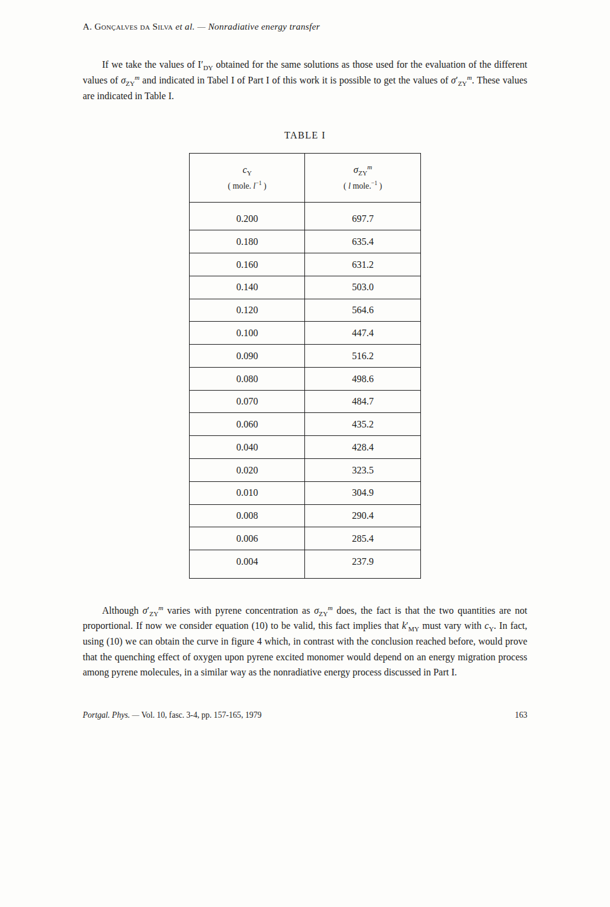A. Gonçalves da Silva et al. — Nonradiative energy transfer
If we take the values of I′DY obtained for the same solutions as those used for the evaluation of the different values of σZYm and indicated in Tabel I of Part I of this work it is possible to get the values of σ′ZYm. These values are indicated in Table I.
TABLE I
| c Y ( mole. l −1 ) | σ ZY m ( l mole. −1 ) |
| --- | --- |
| 0.200 | 697.7 |
| 0.180 | 635.4 |
| 0.160 | 631.2 |
| 0.140 | 503.0 |
| 0.120 | 564.6 |
| 0.100 | 447.4 |
| 0.090 | 516.2 |
| 0.080 | 498.6 |
| 0.070 | 484.7 |
| 0.060 | 435.2 |
| 0.040 | 428.4 |
| 0.020 | 323.5 |
| 0.010 | 304.9 |
| 0.008 | 290.4 |
| 0.006 | 285.4 |
| 0.004 | 237.9 |
Although σ′ZYm varies with pyrene concentration as σZYm does, the fact is that the two quantities are not proportional. If now we consider equation (10) to be valid, this fact implies that k′MY must vary with cY. In fact, using (10) we can obtain the curve in figure 4 which, in contrast with the conclusion reached before, would prove that the quenching effect of oxygen upon pyrene excited monomer would depend on an energy migration process among pyrene molecules, in a similar way as the nonradiative energy process discussed in Part I.
Portgal. Phys. — Vol. 10, fasc. 3-4, pp. 157-165, 1979 163